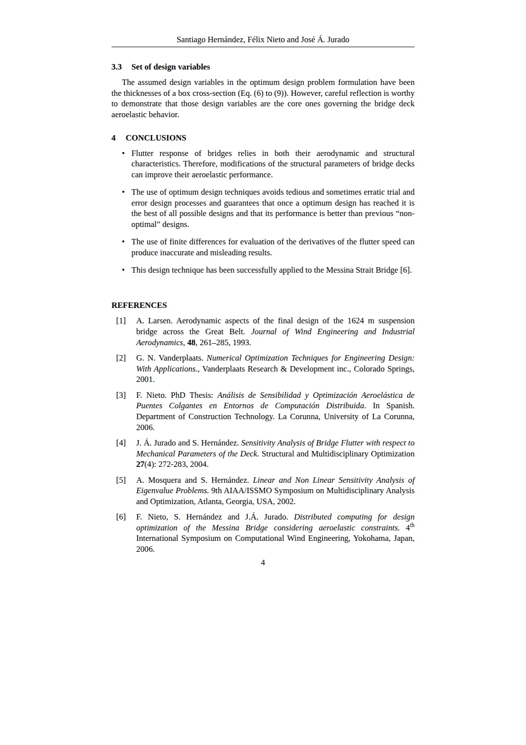Santiago Hernández, Félix Nieto and José Á. Jurado
3.3 Set of design variables
The assumed design variables in the optimum design problem formulation have been the thicknesses of a box cross-section (Eq. (6) to (9)). However, careful reflection is worthy to demonstrate that those design variables are the core ones governing the bridge deck aeroelastic behavior.
4 CONCLUSIONS
Flutter response of bridges relies in both their aerodynamic and structural characteristics. Therefore, modifications of the structural parameters of bridge decks can improve their aeroelastic performance.
The use of optimum design techniques avoids tedious and sometimes erratic trial and error design processes and guarantees that once a optimum design has reached it is the best of all possible designs and that its performance is better than previous “non-optimal” designs.
The use of finite differences for evaluation of the derivatives of the flutter speed can produce inaccurate and misleading results.
This design technique has been successfully applied to the Messina Strait Bridge [6].
REFERENCES
A. Larsen. Aerodynamic aspects of the final design of the 1624 m suspension bridge across the Great Belt. Journal of Wind Engineering and Industrial Aerodynamics, 48, 261–285, 1993.
G. N. Vanderplaats. Numerical Optimization Techniques for Engineering Design: With Applications., Vanderplaats Research & Development inc., Colorado Springs, 2001.
F. Nieto. PhD Thesis: Análisis de Sensibilidad y Optimización Aeroelástica de Puentes Colgantes en Entornos de Computación Distribuida. In Spanish. Department of Construction Technology. La Corunna, University of La Corunna, 2006.
J. Á. Jurado and S. Hernández. Sensitivity Analysis of Bridge Flutter with respect to Mechanical Parameters of the Deck. Structural and Multidisciplinary Optimization 27(4): 272-283, 2004.
A. Mosquera and S. Hernández. Linear and Non Linear Sensitivity Analysis of Eigenvalue Problems. 9th AIAA/ISSMO Symposium on Multidisciplinary Analysis and Optimization, Atlanta, Georgia, USA, 2002.
F. Nieto, S. Hernández and J.Á. Jurado. Distributed computing for design optimization of the Messina Bridge considering aeroelastic constraints. 4th International Symposium on Computational Wind Engineering, Yokohama, Japan, 2006.
4